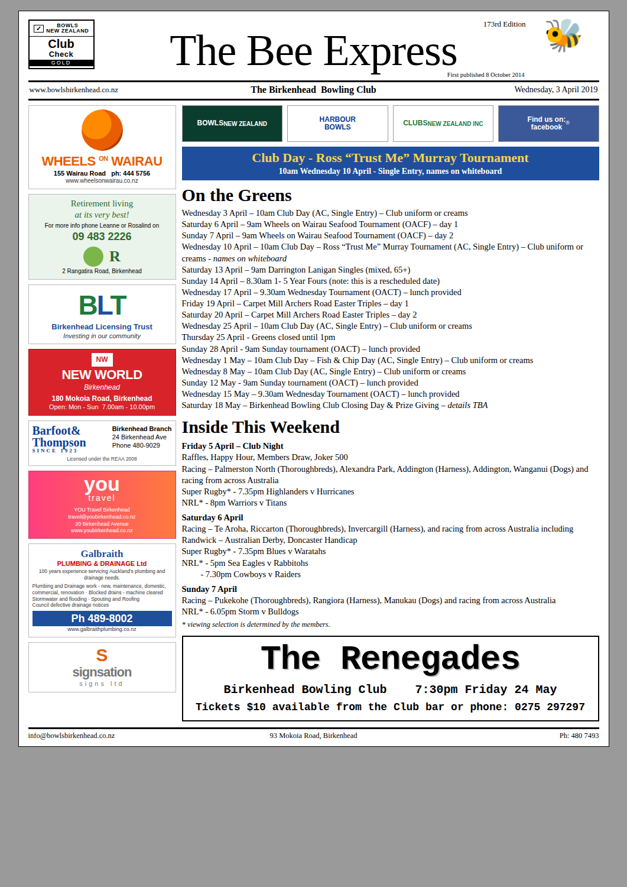✓ BOWLS
NEW ZEALAND
Club
Check
GOLD
173rd Edition
The Bee Express
First published 8 October 2014
🐝
www.bowlsbirkenhead.co.nz
The Birkenhead Bowling Club
Wednesday, 3 April 2019
WHEELS ON WAIRAU
155 Wairau Road ph: 444 5756
www.wheelsonwairau.co.nz
Retirement living
at its very best!
For more info phone Leanne or Rosalind on
09 483 2226
R
2 Rangatira Road, Birkenhead
BLT
Birkenhead Licensing Trust
Investing in our community
NW
NEW WORLD
Birkenhead
180 Mokoia Road, Birkenhead
Open: Mon - Sun 7.00am - 10.00pm
Barfoot&
ThompsonSINCE 1923
Birkenhead Branch
24 Birkenhead Ave
Phone 480-9029
Licensed under the REAA 2008
you
travel
YOU Travel Birkenhead
travel@youbirkenhead.co.nz
20 Birkenhead Avenue
www.youbirkenhead.co.nz
Galbraith
PLUMBING & DRAINAGE Ltd
100 years experience servicing Auckland's plumbing and drainage needs.
Plumbing and Drainage work - new, maintenance, domestic,
commercial, renovation · Blocked drains - machine cleared
Stormwater and flooding · Spouting and Roofing
Council defective drainage notices
Ph 489-8002
www.galbraithplumbing.co.nz
S
signsation
signs ltd
BOWLS
NEW ZEALAND
HARBOUR
BOWLS
CLUBS
NEW ZEALAND INC
Find us on:
facebook®
Club Day - Ross “Trust Me” Murray Tournament
10am Wednesday 10 April - Single Entry, names on whiteboard
On the Greens
Wednesday 3 April – 10am Club Day (AC, Single Entry) – Club uniform or creams
Saturday 6 April – 9am Wheels on Wairau Seafood Tournament (OACF) – day 1
Sunday 7 April – 9am Wheels on Wairau Seafood Tournament (OACF) – day 2
Wednesday 10 April – 10am Club Day – Ross “Trust Me” Murray Tournament (AC, Single Entry) – Club uniform or creams - names on whiteboard
Saturday 13 April – 9am Darrington Lanigan Singles (mixed, 65+)
Sunday 14 April – 8.30am 1- 5 Year Fours (note: this is a rescheduled date)
Wednesday 17 April – 9.30am Wednesday Tournament (OACT) – lunch provided
Friday 19 April – Carpet Mill Archers Road Easter Triples – day 1
Saturday 20 April – Carpet Mill Archers Road Easter Triples – day 2
Wednesday 25 April – 10am Club Day (AC, Single Entry) – Club uniform or creams
Thursday 25 April - Greens closed until 1pm
Sunday 28 April - 9am Sunday tournament (OACT) – lunch provided
Wednesday 1 May – 10am Club Day – Fish & Chip Day (AC, Single Entry) – Club uniform or creams
Wednesday 8 May – 10am Club Day (AC, Single Entry) – Club uniform or creams
Sunday 12 May - 9am Sunday tournament (OACT) – lunch provided
Wednesday 15 May – 9.30am Wednesday Tournament (OACT) – lunch provided
Saturday 18 May – Birkenhead Bowling Club Closing Day & Prize Giving – details TBA
Inside This Weekend
Friday 5 April – Club Night
Raffles, Happy Hour, Members Draw, Joker 500
Racing – Palmerston North (Thoroughbreds), Alexandra Park, Addington (Harness), Addington, Wanganui (Dogs) and racing from across Australia
Super Rugby* - 7.35pm Highlanders v Hurricanes
NRL* - 8pm Warriors v Titans
Saturday 6 April
Racing – Te Aroha, Riccarton (Thoroughbreds), Invercargill (Harness), and racing from across Australia including Randwick – Australian Derby, Doncaster Handicap
Super Rugby* - 7.35pm Blues v Waratahs
NRL* - 5pm Sea Eagles v Rabbitohs
- 7.30pm Cowboys v Raiders
Sunday 7 April
Racing – Pukekohe (Thoroughbreds), Rangiora (Harness), Manukau (Dogs) and racing from across Australia
NRL* - 6.05pm Storm v Bulldogs
* viewing selection is determined by the members.
The Renegades
Birkenhead Bowling Club 7:30pm Friday 24 May
Tickets $10 available from the Club bar or phone: 0275 297297
info@bowlsbirkenhead.co.nz
93 Mokoia Road, Birkenhead
Ph: 480 7493